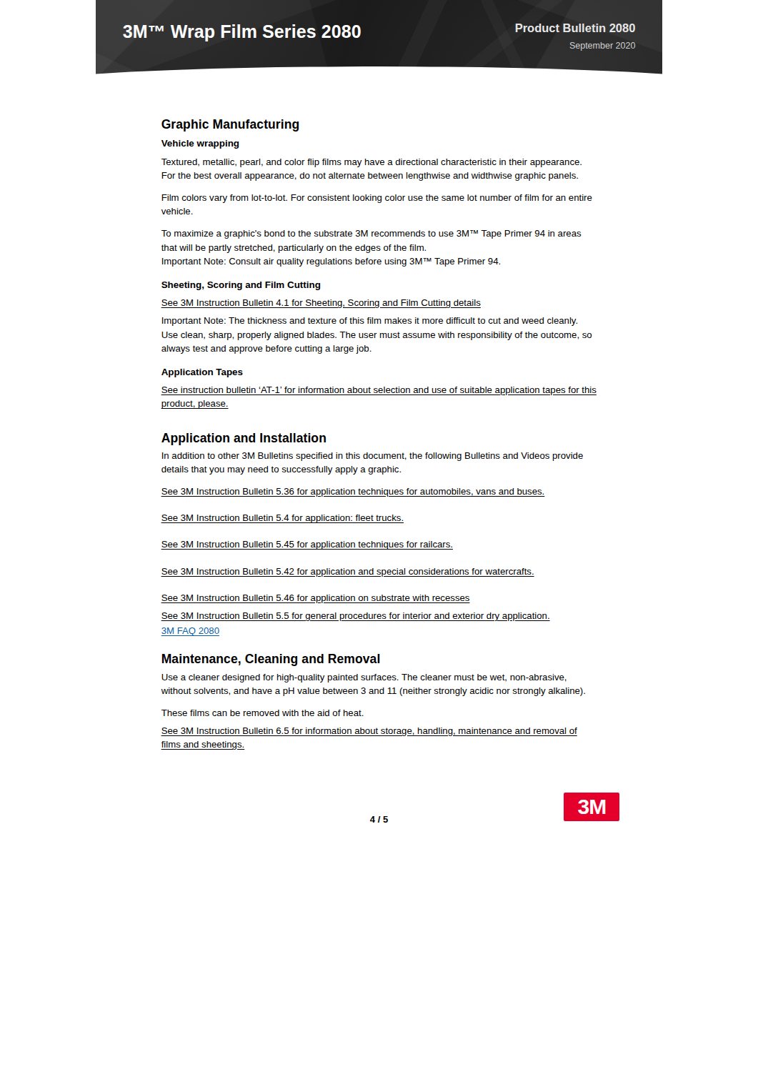3M™ Wrap Film Series 2080
Product Bulletin 2080
September 2020
Graphic Manufacturing
Vehicle wrapping
Textured, metallic, pearl, and color flip films may have a directional characteristic in their appearance. For the best overall appearance, do not alternate between lengthwise and widthwise graphic panels.
Film colors vary from lot-to-lot. For consistent looking color use the same lot number of film for an entire vehicle.
To maximize a graphic's bond to the substrate 3M recommends to use 3M™ Tape Primer 94 in areas that will be partly stretched, particularly on the edges of the film.
Important Note: Consult air quality regulations before using 3M™ Tape Primer 94.
Sheeting, Scoring and Film Cutting
See 3M Instruction Bulletin 4.1 for Sheeting, Scoring and Film Cutting details
Important Note: The thickness and texture of this film makes it more difficult to cut and weed cleanly. Use clean, sharp, properly aligned blades. The user must assume with responsibility of the outcome, so always test and approve before cutting a large job.
Application Tapes
See instruction bulletin ‘AT-1’ for information about selection and use of suitable application tapes for this product, please.
Application and Installation
In addition to other 3M Bulletins specified in this document, the following Bulletins and Videos provide details that you may need to successfully apply a graphic.
See 3M Instruction Bulletin 5.36 for application techniques for automobiles, vans and buses.
See 3M Instruction Bulletin 5.4 for application: fleet trucks.
See 3M Instruction Bulletin 5.45 for application techniques for railcars.
See 3M Instruction Bulletin 5.42 for application and special considerations for watercrafts.
See 3M Instruction Bulletin 5.46 for application on substrate with recesses
See 3M Instruction Bulletin 5.5 for general procedures for interior and exterior dry application.
3M FAQ 2080
Maintenance, Cleaning and Removal
Use a cleaner designed for high-quality painted surfaces. The cleaner must be wet, non-abrasive, without solvents, and have a pH value between 3 and 11 (neither strongly acidic nor strongly alkaline).
These films can be removed with the aid of heat.
See 3M Instruction Bulletin 6.5 for information about storage, handling, maintenance and removal of films and sheetings.
4 / 5
3M